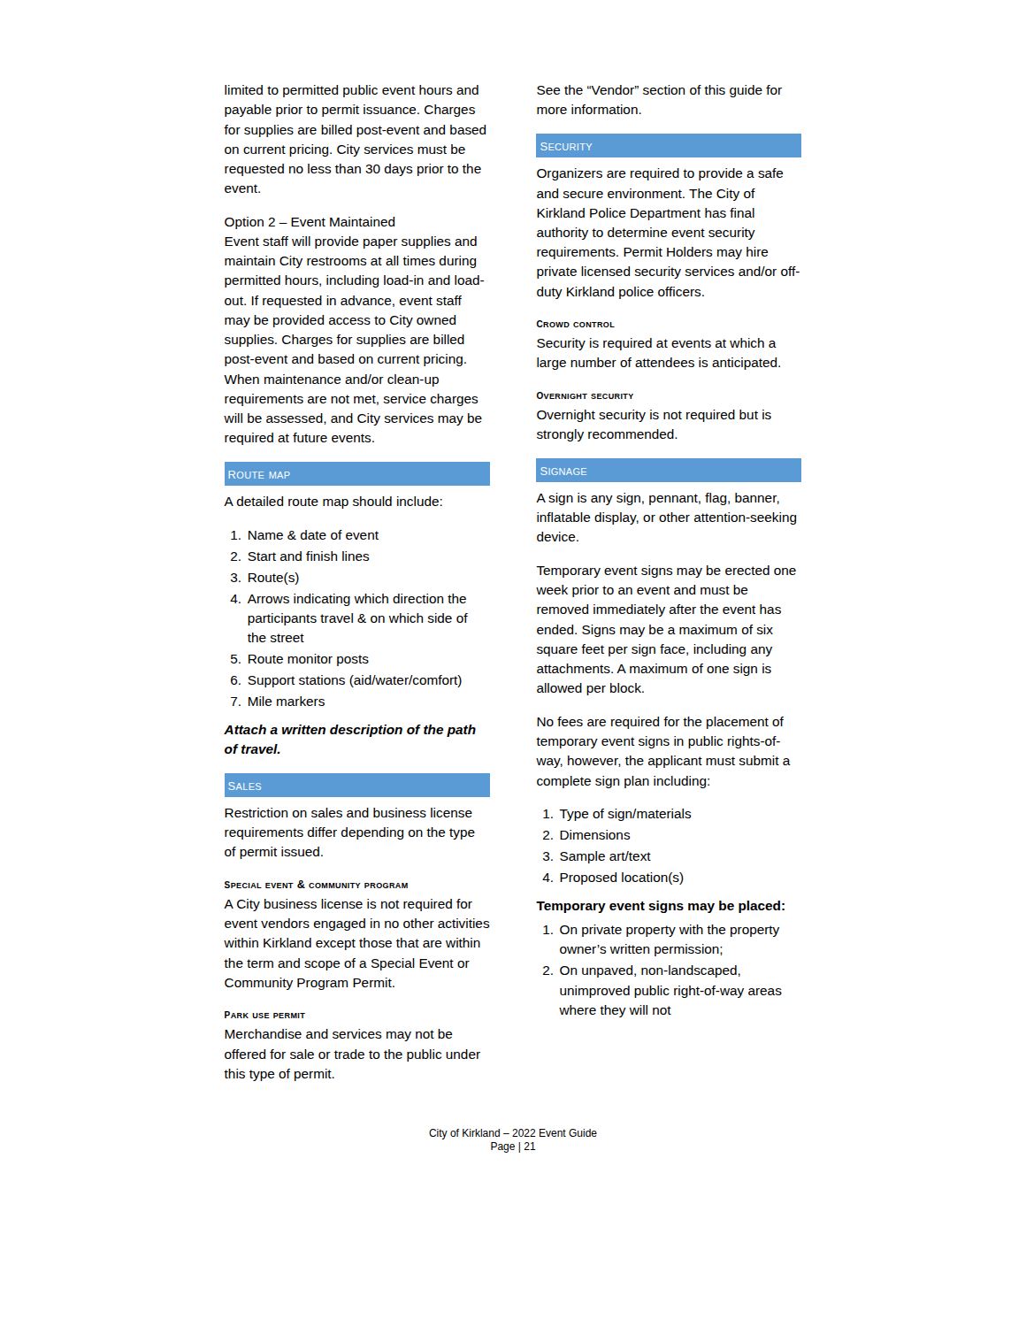limited to permitted public event hours and payable prior to permit issuance. Charges for supplies are billed post-event and based on current pricing. City services must be requested no less than 30 days prior to the event.
Option 2 – Event Maintained
Event staff will provide paper supplies and maintain City restrooms at all times during permitted hours, including load-in and load-out. If requested in advance, event staff may be provided access to City owned supplies. Charges for supplies are billed post-event and based on current pricing. When maintenance and/or clean-up requirements are not met, service charges will be assessed, and City services may be required at future events.
Route Map
A detailed route map should include:
Name & date of event
Start and finish lines
Route(s)
Arrows indicating which direction the participants travel & on which side of the street
Route monitor posts
Support stations (aid/water/comfort)
Mile markers
Attach a written description of the path of travel.
Sales
Restriction on sales and business license requirements differ depending on the type of permit issued.
Special Event & Community Program
A City business license is not required for event vendors engaged in no other activities within Kirkland except those that are within the term and scope of a Special Event or Community Program Permit.
Park Use Permit
Merchandise and services may not be offered for sale or trade to the public under this type of permit.
See the “Vendor” section of this guide for more information.
Security
Organizers are required to provide a safe and secure environment. The City of Kirkland Police Department has final authority to determine event security requirements. Permit Holders may hire private licensed security services and/or off-duty Kirkland police officers.
Crowd Control
Security is required at events at which a large number of attendees is anticipated.
Overnight Security
Overnight security is not required but is strongly recommended.
Signage
A sign is any sign, pennant, flag, banner, inflatable display, or other attention-seeking device.
Temporary event signs may be erected one week prior to an event and must be removed immediately after the event has ended. Signs may be a maximum of six square feet per sign face, including any attachments. A maximum of one sign is allowed per block.
No fees are required for the placement of temporary event signs in public rights-of-way, however, the applicant must submit a complete sign plan including:
Type of sign/materials
Dimensions
Sample art/text
Proposed location(s)
Temporary event signs may be placed:
On private property with the property owner’s written permission;
On unpaved, non-landscaped, unimproved public right-of-way areas where they will not
City of Kirkland – 2022 Event Guide
Page | 21